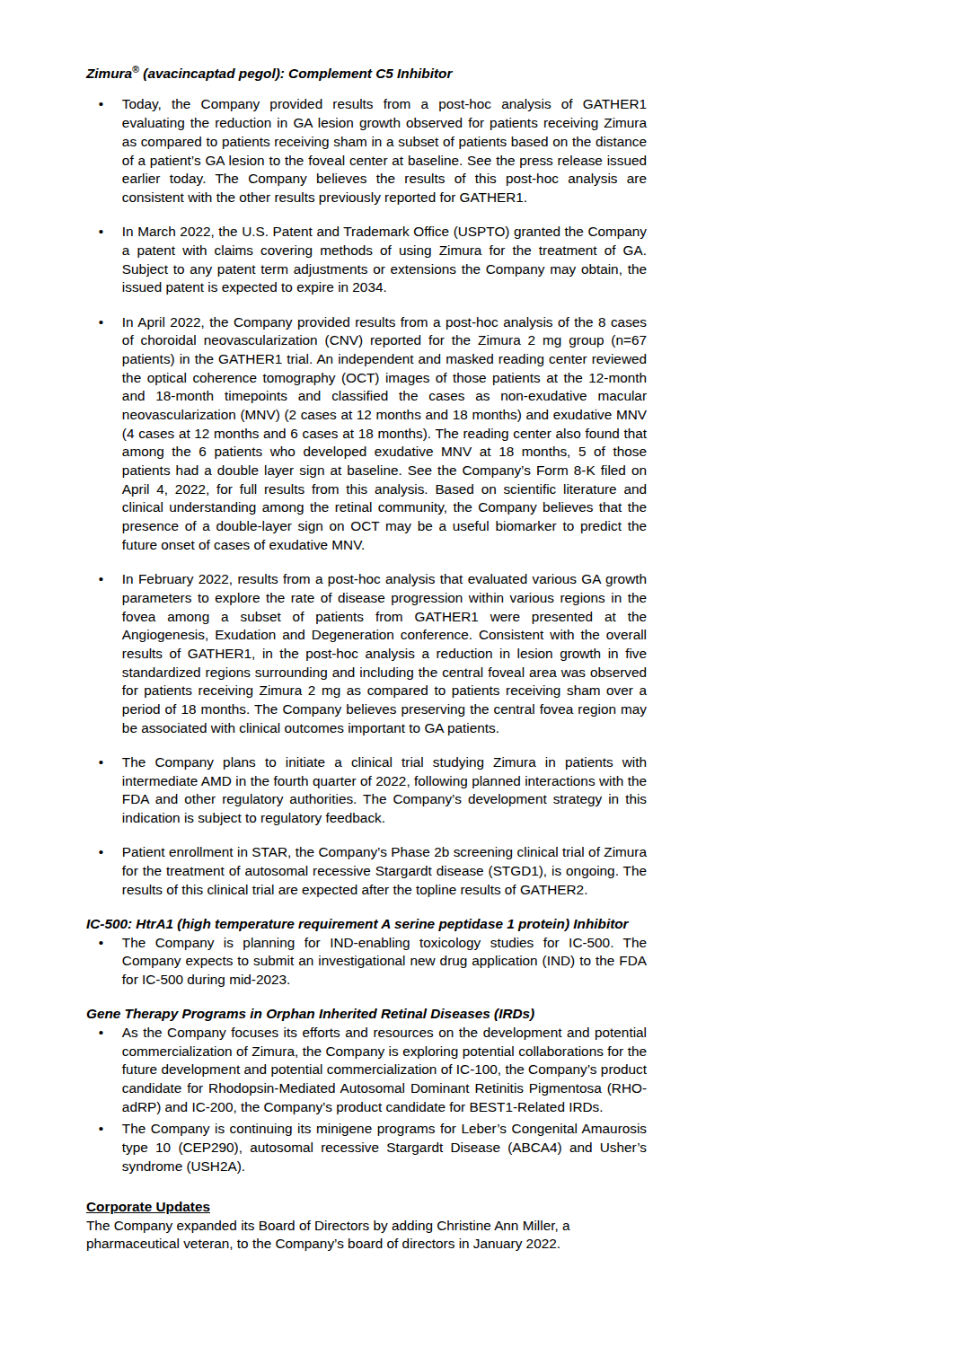Zimura® (avacincaptad pegol): Complement C5 Inhibitor
Today, the Company provided results from a post-hoc analysis of GATHER1 evaluating the reduction in GA lesion growth observed for patients receiving Zimura as compared to patients receiving sham in a subset of patients based on the distance of a patient’s GA lesion to the foveal center at baseline. See the press release issued earlier today. The Company believes the results of this post-hoc analysis are consistent with the other results previously reported for GATHER1.
In March 2022, the U.S. Patent and Trademark Office (USPTO) granted the Company a patent with claims covering methods of using Zimura for the treatment of GA. Subject to any patent term adjustments or extensions the Company may obtain, the issued patent is expected to expire in 2034.
In April 2022, the Company provided results from a post-hoc analysis of the 8 cases of choroidal neovascularization (CNV) reported for the Zimura 2 mg group (n=67 patients) in the GATHER1 trial. An independent and masked reading center reviewed the optical coherence tomography (OCT) images of those patients at the 12-month and 18-month timepoints and classified the cases as non-exudative macular neovascularization (MNV) (2 cases at 12 months and 18 months) and exudative MNV (4 cases at 12 months and 6 cases at 18 months). The reading center also found that among the 6 patients who developed exudative MNV at 18 months, 5 of those patients had a double layer sign at baseline. See the Company’s Form 8-K filed on April 4, 2022, for full results from this analysis. Based on scientific literature and clinical understanding among the retinal community, the Company believes that the presence of a double-layer sign on OCT may be a useful biomarker to predict the future onset of cases of exudative MNV.
In February 2022, results from a post-hoc analysis that evaluated various GA growth parameters to explore the rate of disease progression within various regions in the fovea among a subset of patients from GATHER1 were presented at the Angiogenesis, Exudation and Degeneration conference. Consistent with the overall results of GATHER1, in the post-hoc analysis a reduction in lesion growth in five standardized regions surrounding and including the central foveal area was observed for patients receiving Zimura 2 mg as compared to patients receiving sham over a period of 18 months. The Company believes preserving the central fovea region may be associated with clinical outcomes important to GA patients.
The Company plans to initiate a clinical trial studying Zimura in patients with intermediate AMD in the fourth quarter of 2022, following planned interactions with the FDA and other regulatory authorities. The Company’s development strategy in this indication is subject to regulatory feedback.
Patient enrollment in STAR, the Company’s Phase 2b screening clinical trial of Zimura for the treatment of autosomal recessive Stargardt disease (STGD1), is ongoing. The results of this clinical trial are expected after the topline results of GATHER2.
IC-500: HtrA1 (high temperature requirement A serine peptidase 1 protein) Inhibitor
The Company is planning for IND-enabling toxicology studies for IC-500. The Company expects to submit an investigational new drug application (IND) to the FDA for IC-500 during mid-2023.
Gene Therapy Programs in Orphan Inherited Retinal Diseases (IRDs)
As the Company focuses its efforts and resources on the development and potential commercialization of Zimura, the Company is exploring potential collaborations for the future development and potential commercialization of IC-100, the Company’s product candidate for Rhodopsin-Mediated Autosomal Dominant Retinitis Pigmentosa (RHO-adRP) and IC-200, the Company’s product candidate for BEST1-Related IRDs.
The Company is continuing its minigene programs for Leber’s Congenital Amaurosis type 10 (CEP290), autosomal recessive Stargardt Disease (ABCA4) and Usher’s syndrome (USH2A).
Corporate Updates
The Company expanded its Board of Directors by adding Christine Ann Miller, a pharmaceutical veteran, to the Company’s board of directors in January 2022.